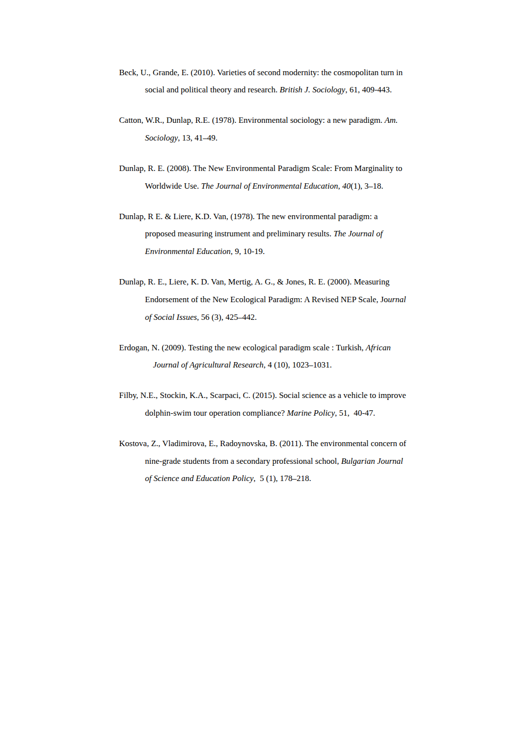Beck, U., Grande, E. (2010). Varieties of second modernity: the cosmopolitan turn in social and political theory and research. British J. Sociology, 61, 409-443.
Catton, W.R., Dunlap, R.E. (1978). Environmental sociology: a new paradigm. Am. Sociology, 13, 41–49.
Dunlap, R. E. (2008). The New Environmental Paradigm Scale: From Marginality to Worldwide Use. The Journal of Environmental Education, 40(1), 3–18.
Dunlap, R E. & Liere, K.D. Van, (1978). The new environmental paradigm: a proposed measuring instrument and preliminary results. The Journal of Environmental Education, 9, 10-19.
Dunlap, R. E., Liere, K. D. Van, Mertig, A. G., & Jones, R. E. (2000). Measuring Endorsement of the New Ecological Paradigm: A Revised NEP Scale, Journal of Social Issues, 56 (3), 425–442.
Erdogan, N. (2009). Testing the new ecological paradigm scale : Turkish, African Journal of Agricultural Research, 4 (10), 1023–1031.
Filby, N.E., Stockin, K.A., Scarpaci, C. (2015). Social science as a vehicle to improve dolphin-swim tour operation compliance? Marine Policy, 51, 40-47.
Kostova, Z., Vladimirova, E., Radoynovska, B. (2011). The environmental concern of nine-grade students from a secondary professional school, Bulgarian Journal of Science and Education Policy, 5 (1), 178–218.